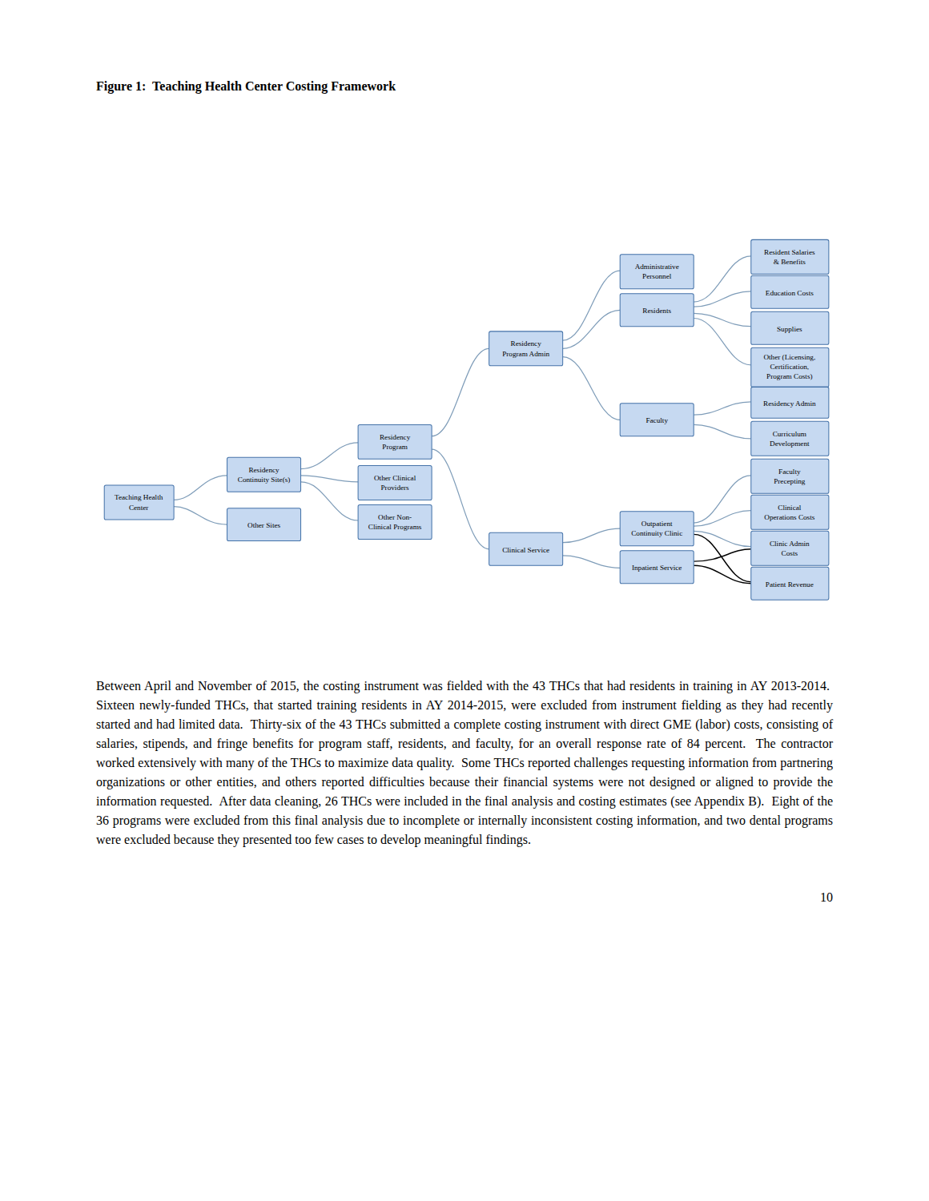Figure 1: Teaching Health Center Costing Framework
Teaching Health Center Costing Framework Teaching Health Center Residency Continuity Site(s) Other Sites Residency Program Other Clinical Providers Other Non- Clinical Programs Residency Program Admin Clinical Service Administrative Personnel Residents Faculty Outpatient Continuity Clinic Inpatient Service Resident Salaries & Benefits Education Costs Supplies Other (Licensing, Certification, Program Costs) Residency Admin Curriculum Development Faculty Precepting Clinical Operations Costs Clinic Admin Costs Patient Revenue
Between April and November of 2015, the costing instrument was fielded with the 43 THCs that had residents in training in AY 2013-2014. Sixteen newly-funded THCs, that started training residents in AY 2014-2015, were excluded from instrument fielding as they had recently started and had limited data. Thirty-six of the 43 THCs submitted a complete costing instrument with direct GME (labor) costs, consisting of salaries, stipends, and fringe benefits for program staff, residents, and faculty, for an overall response rate of 84 percent. The contractor worked extensively with many of the THCs to maximize data quality. Some THCs reported challenges requesting information from partnering organizations or other entities, and others reported difficulties because their financial systems were not designed or aligned to provide the information requested. After data cleaning, 26 THCs were included in the final analysis and costing estimates (see Appendix B). Eight of the 36 programs were excluded from this final analysis due to incomplete or internally inconsistent costing information, and two dental programs were excluded because they presented too few cases to develop meaningful findings.
10